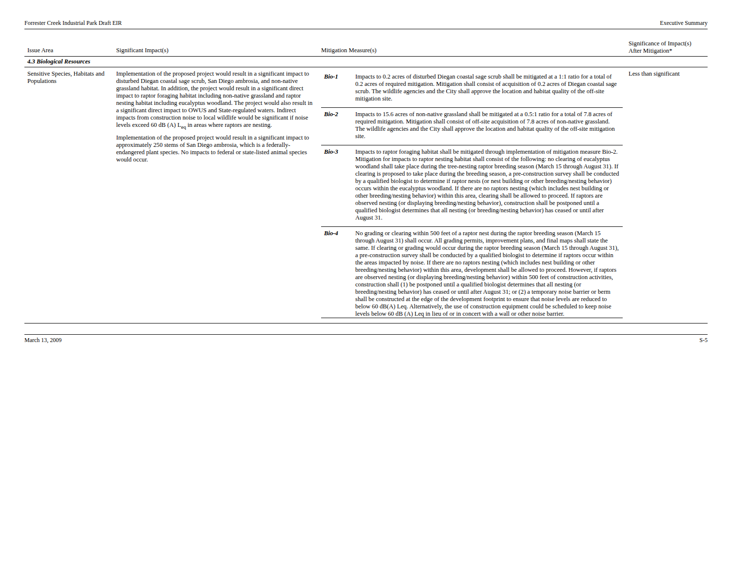Forrester Creek Industrial Park Draft EIR Executive Summary
| Issue Area | Significant Impact(s) | Mitigation Measure(s) | Significance of Impact(s) After Mitigation* |
| --- | --- | --- | --- |
| 4.3 Biological Resources |
| Sensitive Species, Habitats and Populations | Implementation of the proposed project would result in a significant impact to disturbed Diegan coastal sage scrub, San Diego ambrosia, and non-native grassland habitat. In addition, the project would result in a significant direct impact to raptor foraging habitat including non-native grassland and raptor nesting habitat including eucalyptus woodland. The project would also result in a significant direct impact to OWUS and State-regulated waters. Indirect impacts from construction noise to local wildlife would be significant if noise levels exceed 60 dB (A) L eq in areas where raptors are nesting. Implementation of the proposed project would result in a significant impact to approximately 250 stems of San Diego ambrosia, which is a federally-endangered plant species. No impacts to federal or state-listed animal species would occur. | / Bio-1 / Impacts to 0.2 acres of disturbed Diegan coastal sage scrub shall be mitigated at a 1:1 ratio for a total of 0.2 acres of required mitigation. Mitigation shall consist of acquisition of 0.2 acres of Diegan coastal sage scrub. The wildlife agencies and the City shall approve the location and habitat quality of the off-site mitigation site. / / Bio-2 / Impacts to 15.6 acres of non-native grassland shall be mitigated at a 0.5:1 ratio for a total of 7.8 acres of required mitigation. Mitigation shall consist of off-site acquisition of 7.8 acres of non-native grassland. The wildlife agencies and the City shall approve the location and habitat quality of the off-site mitigation site. / / Bio-3 / Impacts to raptor foraging habitat shall be mitigated through implementation of mitigation measure Bio-2. Mitigation for impacts to raptor nesting habitat shall consist of the following: no clearing of eucalyptus woodland shall take place during the tree-nesting raptor breeding season (March 15 through August 31). If clearing is proposed to take place during the breeding season, a pre-construction survey shall be conducted by a qualified biologist to determine if raptor nests (or nest building or other breeding/nesting behavior) occurs within the eucalyptus woodland. If there are no raptors nesting (which includes nest building or other breeding/nesting behavior) within this area, clearing shall be allowed to proceed. If raptors are observed nesting (or displaying breeding/nesting behavior), construction shall be postponed until a qualified biologist determines that all nesting (or breeding/nesting behavior) has ceased or until after August 31. / / Bio-4 / No grading or clearing within 500 feet of a raptor nest during the raptor breeding season (March 15 through August 31) shall occur. All grading permits, improvement plans, and final maps shall state the same. If clearing or grading would occur during the raptor breeding season (March 15 through August 31), a pre-construction survey shall be conducted by a qualified biologist to determine if raptors occur within the areas impacted by noise. If there are no raptors nesting (which includes nest building or other breeding/nesting behavior) within this area, development shall be allowed to proceed. However, if raptors are observed nesting (or displaying breeding/nesting behavior) within 500 feet of construction activities, construction shall (1) be postponed until a qualified biologist determines that all nesting (or breeding/nesting behavior) has ceased or until after August 31; or (2) a temporary noise barrier or berm shall be constructed at the edge of the development footprint to ensure that noise levels are reduced to below 60 dB(A) Leq. Alternatively, the use of construction equipment could be scheduled to keep noise levels below 60 dB (A) Leq in lieu of or in concert with a wall or other noise barrier. / | Less than significant |
March 13, 2009 S-5